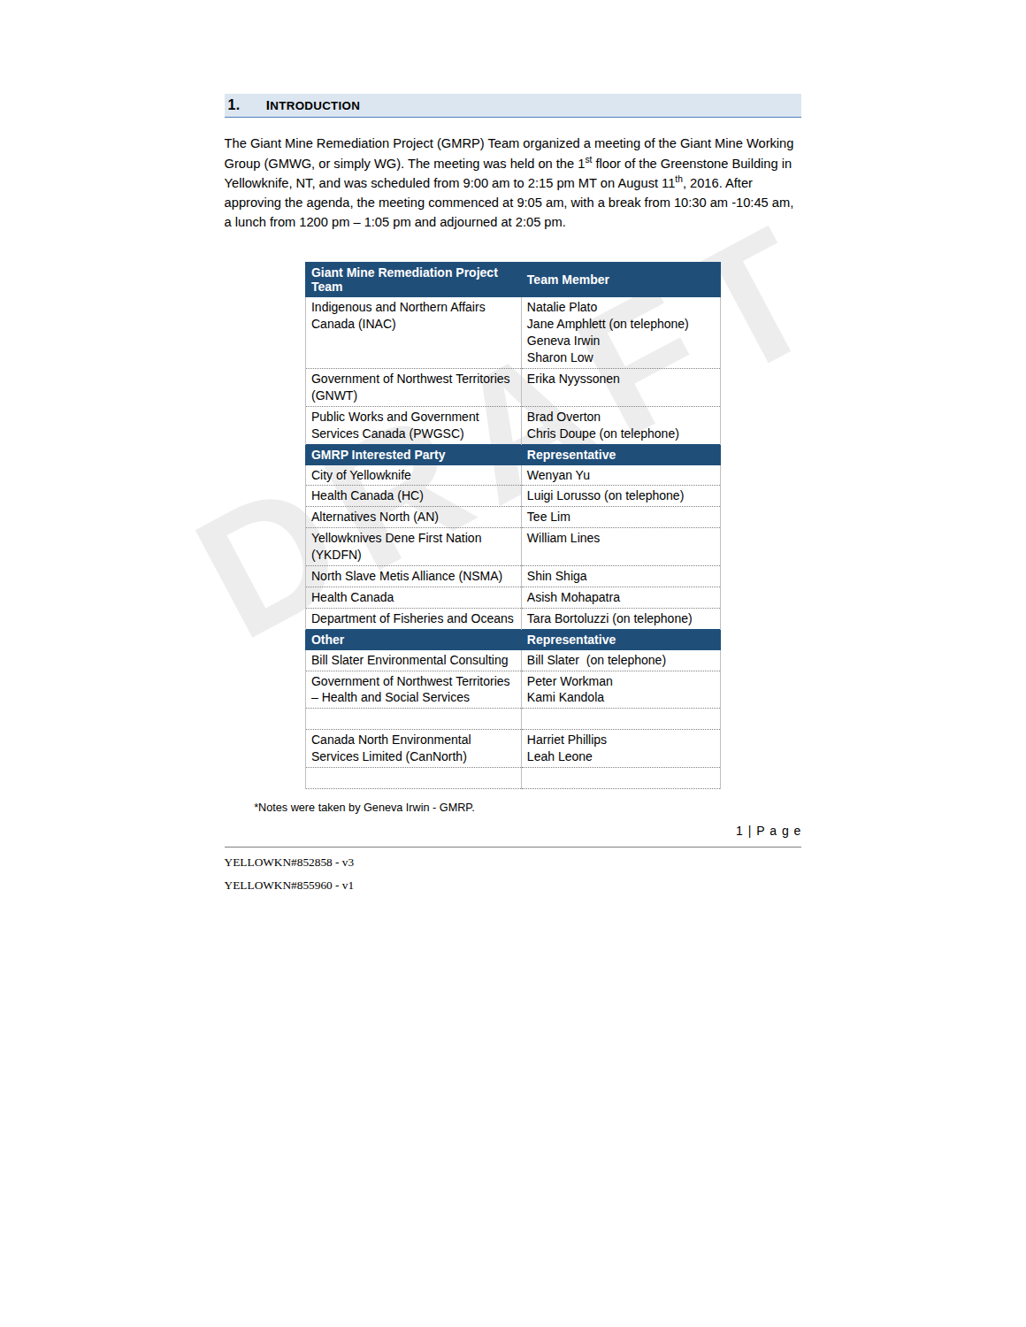DRAFT
1. INTRODUCTION
The Giant Mine Remediation Project (GMRP) Team organized a meeting of the Giant Mine Working Group (GMWG, or simply WG). The meeting was held on the 1st floor of the Greenstone Building in Yellowknife, NT, and was scheduled from 9:00 am to 2:15 pm MT on August 11th, 2016. After approving the agenda, the meeting commenced at 9:05 am, with a break from 10:30 am -10:45 am, a lunch from 1200 pm – 1:05 pm and adjourned at 2:05 pm.
| Giant Mine Remediation Project Team | Team Member |
| --- | --- |
| Indigenous and Northern Affairs Canada (INAC) | Natalie Plato Jane Amphlett (on telephone) Geneva Irwin Sharon Low |
| Government of Northwest Territories (GNWT) | Erika Nyyssonen |
| Public Works and Government Services Canada (PWGSC) | Brad Overton Chris Doupe (on telephone) |
| GMRP Interested Party | Representative |
| City of Yellowknife | Wenyan Yu |
| Health Canada (HC) | Luigi Lorusso (on telephone) |
| Alternatives North (AN) | Tee Lim |
| Yellowknives Dene First Nation (YKDFN) | William Lines |
| North Slave Metis Alliance (NSMA) | Shin Shiga |
| Health Canada | Asish Mohapatra |
| Department of Fisheries and Oceans | Tara Bortoluzzi (on telephone) |
| Other | Representative |
| Bill Slater Environmental Consulting | Bill Slater (on telephone) |
| Government of Northwest Territories – Health and Social Services | Peter Workman Kami Kandola |
| Canada North Environmental Services Limited (CanNorth) | Harriet Phillips Leah Leone |
*Notes were taken by Geneva Irwin - GMRP.
1 | P a g e
YELLOWKN#852858 - v3
YELLOWKN#855960 - v1